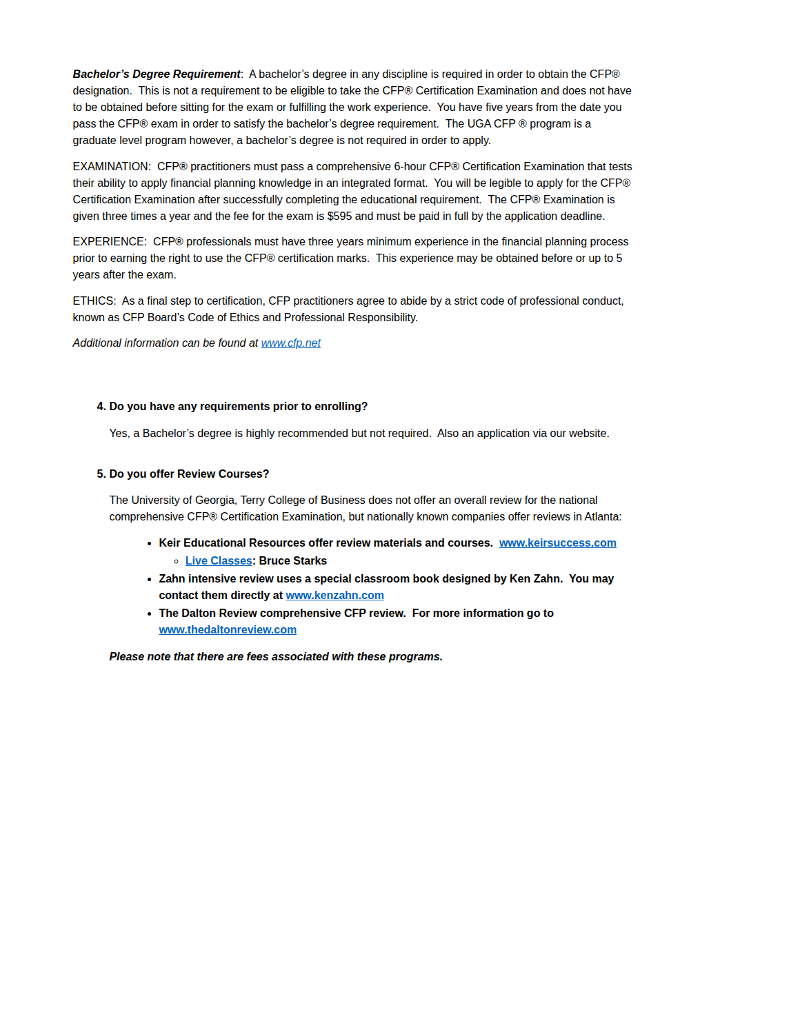Bachelor’s Degree Requirement: A bachelor’s degree in any discipline is required in order to obtain the CFP® designation. This is not a requirement to be eligible to take the CFP® Certification Examination and does not have to be obtained before sitting for the exam or fulfilling the work experience. You have five years from the date you pass the CFP® exam in order to satisfy the bachelor’s degree requirement. The UGA CFP ® program is a graduate level program however, a bachelor’s degree is not required in order to apply.
EXAMINATION: CFP® practitioners must pass a comprehensive 6-hour CFP® Certification Examination that tests their ability to apply financial planning knowledge in an integrated format. You will be legible to apply for the CFP® Certification Examination after successfully completing the educational requirement. The CFP® Examination is given three times a year and the fee for the exam is $595 and must be paid in full by the application deadline.
EXPERIENCE: CFP® professionals must have three years minimum experience in the financial planning process prior to earning the right to use the CFP® certification marks. This experience may be obtained before or up to 5 years after the exam.
ETHICS: As a final step to certification, CFP practitioners agree to abide by a strict code of professional conduct, known as CFP Board’s Code of Ethics and Professional Responsibility.
Additional information can be found at www.cfp.net
Do you have any requirements prior to enrolling?
Yes, a Bachelor’s degree is highly recommended but not required. Also an application via our website.
Do you offer Review Courses?
The University of Georgia, Terry College of Business does not offer an overall review for the national comprehensive CFP® Certification Examination, but nationally known companies offer reviews in Atlanta:
Keir Educational Resources offer review materials and courses. www.keirsuccess.com
Live Classes: Bruce Starks
Zahn intensive review uses a special classroom book designed by Ken Zahn. You may contact them directly at www.kenzahn.com
The Dalton Review comprehensive CFP review. For more information go to www.thedaltonreview.com
Please note that there are fees associated with these programs.